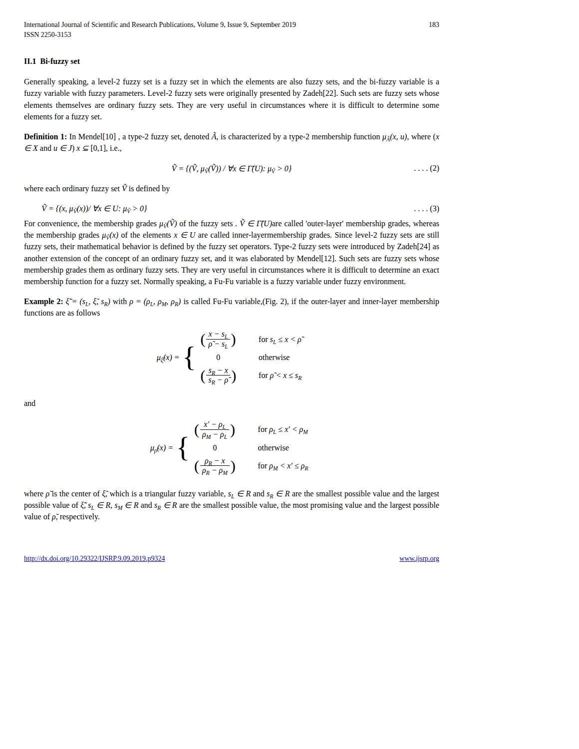183 International Journal of Scientific and Research Publications, Volume 9, Issue 9, September 2019 ISSN 2250-3153
II.1 Bi-fuzzy set
Generally speaking, a level-2 fuzzy set is a fuzzy set in which the elements are also fuzzy sets, and the bi-fuzzy variable is a fuzzy variable with fuzzy parameters. Level-2 fuzzy sets were originally presented by Zadeh[22]. Such sets are fuzzy sets whose elements themselves are ordinary fuzzy sets. They are very useful in circumstances where it is difficult to determine some elements for a fuzzy set.
Definition 1: In Mendel[10] , a type-2 fuzzy set, denoted Ã, is characterized by a type-2 membership function μÃ(x, u), where (x ∈ X and u ∈ J) x ⊆ [0,1], i.e.,
Ṽ = {(Ṽ, μṼ(Ṽ)) / ∀x ∈ Γ̃(U): μṼ > 0} . . . . (2)
where each ordinary fuzzy set Ṽ is defined by
Ṽ = {(x, μṼ(x))/ ∀x ∈ U: μṼ > 0} . . . . (3)
For convenience, the membership grades μṼ(Ṽ) of the fuzzy sets . Ṽ ∈ Γ̃(U) are called 'outer-layer' membership grades, whereas the membership grades μṼ(x) of the elements x ∈ U are called inner-layermembership grades. Since level-2 fuzzy sets are still fuzzy sets, their mathematical behavior is defined by the fuzzy set operators. Type-2 fuzzy sets were introduced by Zadeh[24] as another extension of the concept of an ordinary fuzzy set, and it was elaborated by Mendel[12]. Such sets are fuzzy sets whose membership grades them as ordinary fuzzy sets. They are very useful in circumstances where it is difficult to determine an exact membership function for a fuzzy set. Normally speaking, a Fu-Fu variable is a fuzzy variable under fuzzy environment.
Example 2: ξ̃̃ = (sL, ξ̃, sR) with ρ = (ρL, ρM, ρR) is called Fu-Fu variable,(Fig. 2), if the outer-layer and inner-layer membership functions are as follows
μξ̃(x) = {
| ( x − s L ρ̃ − s L ) | for s L ≤ x < ρ̃ |
| 0 | otherwise |
| ( s R − x s R − ρ̃ ) | for ρ̃ < x ≤ s R |
and
μρ̃(x) = {
| ( x′ − ρ L ρ M − ρ L ) | for ρ L ≤ x′ < ρ M |
| 0 | otherwise |
| ( ρ R − x ρ R − ρ M ) | for ρ M < x′ ≤ ρ R |
where ρ̃ is the center of ξ̃, which is a triangular fuzzy variable, sL ∈ R and sR ∈ R are the smallest possible value and the largest possible value of ξ̃̃, sL ∈ R, sM ∈ R and sR ∈ R are the smallest possible value, the most promising value and the largest possible value of ρ̃, respectively.
http://dx.doi.org/10.29322/IJSRP.9.09.2019.p9324 www.ijsrp.org